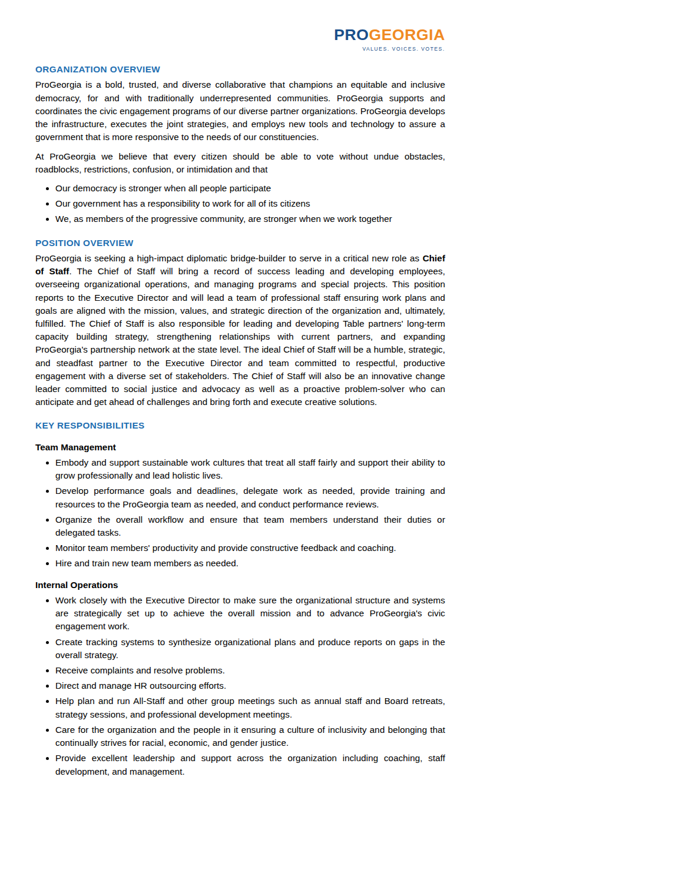PRO GEORGIA
VALUES. VOICES. VOTES.
Organization Overview
ProGeorgia is a bold, trusted, and diverse collaborative that champions an equitable and inclusive democracy, for and with traditionally underrepresented communities. ProGeorgia supports and coordinates the civic engagement programs of our diverse partner organizations. ProGeorgia develops the infrastructure, executes the joint strategies, and employs new tools and technology to assure a government that is more responsive to the needs of our constituencies.
At ProGeorgia we believe that every citizen should be able to vote without undue obstacles, roadblocks, restrictions, confusion, or intimidation and that
Our democracy is stronger when all people participate
Our government has a responsibility to work for all of its citizens
We, as members of the progressive community, are stronger when we work together
Position Overview
ProGeorgia is seeking a high-impact diplomatic bridge-builder to serve in a critical new role as Chief of Staff. The Chief of Staff will bring a record of success leading and developing employees, overseeing organizational operations, and managing programs and special projects. This position reports to the Executive Director and will lead a team of professional staff ensuring work plans and goals are aligned with the mission, values, and strategic direction of the organization and, ultimately, fulfilled. The Chief of Staff is also responsible for leading and developing Table partners' long-term capacity building strategy, strengthening relationships with current partners, and expanding ProGeorgia's partnership network at the state level. The ideal Chief of Staff will be a humble, strategic, and steadfast partner to the Executive Director and team committed to respectful, productive engagement with a diverse set of stakeholders. The Chief of Staff will also be an innovative change leader committed to social justice and advocacy as well as a proactive problem-solver who can anticipate and get ahead of challenges and bring forth and execute creative solutions.
Key Responsibilities
Team Management
Embody and support sustainable work cultures that treat all staff fairly and support their ability to grow professionally and lead holistic lives.
Develop performance goals and deadlines, delegate work as needed, provide training and resources to the ProGeorgia team as needed, and conduct performance reviews.
Organize the overall workflow and ensure that team members understand their duties or delegated tasks.
Monitor team members' productivity and provide constructive feedback and coaching.
Hire and train new team members as needed.
Internal Operations
Work closely with the Executive Director to make sure the organizational structure and systems are strategically set up to achieve the overall mission and to advance ProGeorgia's civic engagement work.
Create tracking systems to synthesize organizational plans and produce reports on gaps in the overall strategy.
Receive complaints and resolve problems.
Direct and manage HR outsourcing efforts.
Help plan and run All-Staff and other group meetings such as annual staff and Board retreats, strategy sessions, and professional development meetings.
Care for the organization and the people in it ensuring a culture of inclusivity and belonging that continually strives for racial, economic, and gender justice.
Provide excellent leadership and support across the organization including coaching, staff development, and management.